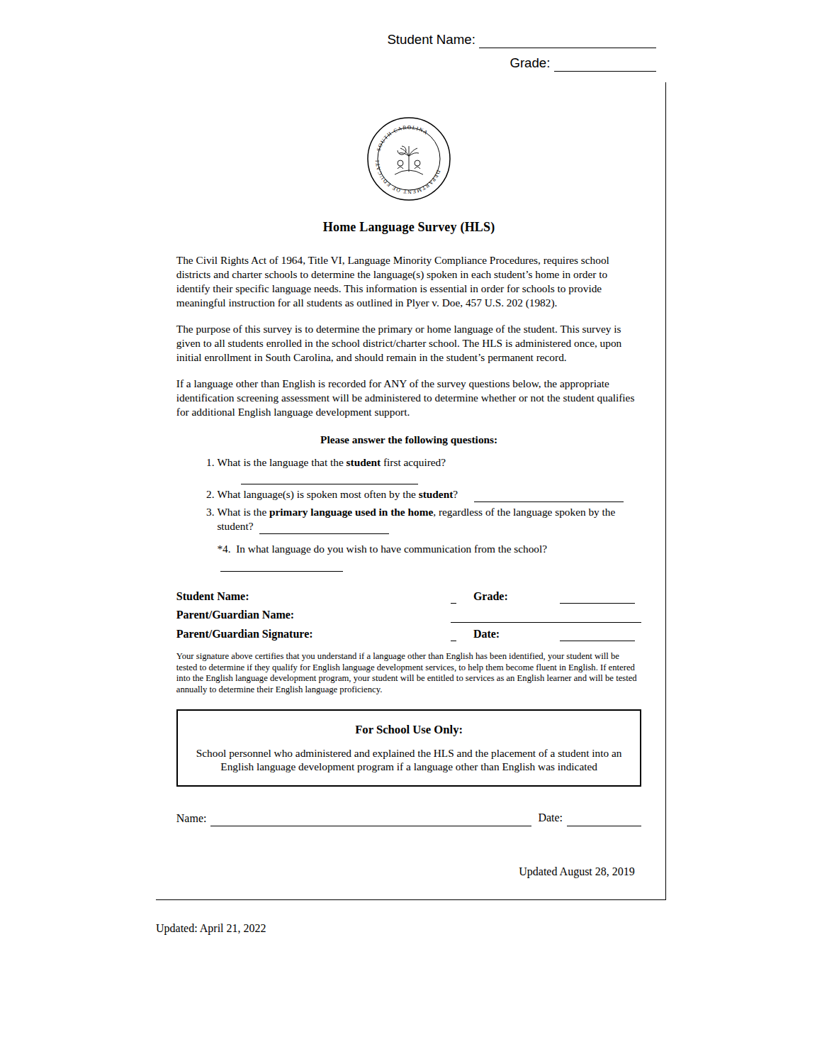Student Name:
Grade:
SOUTH CAROLINA DEPARTMENT OF EDUCATION
Home Language Survey (HLS)
The Civil Rights Act of 1964, Title VI, Language Minority Compliance Procedures, requires school districts and charter schools to determine the language(s) spoken in each student’s home in order to identify their specific language needs. This information is essential in order for schools to provide meaningful instruction for all students as outlined in Plyer v. Doe, 457 U.S. 202 (1982).
The purpose of this survey is to determine the primary or home language of the student. This survey is given to all students enrolled in the school district/charter school. The HLS is administered once, upon initial enrollment in South Carolina, and should remain in the student’s permanent record.
If a language other than English is recorded for ANY of the survey questions below, the appropriate identification screening assessment will be administered to determine whether or not the student qualifies for additional English language development support.
Please answer the following questions:
What is the language that the student first acquired?
What language(s) is spoken most often by the student?
What is the primary language used in the home, regardless of the language spoken by the student?
*4. In what language do you wish to have communication from the school?
| Student Name: | | Grade: | |
| Parent/Guardian Name: | |
| Parent/Guardian Signature: | | Date: | |
Your signature above certifies that you understand if a language other than English has been identified, your student will be tested to determine if they qualify for English language development services, to help them become fluent in English. If entered into the English language development program, your student will be entitled to services as an English learner and will be tested annually to determine their English language proficiency.
For School Use Only:
School personnel who administered and explained the HLS and the placement of a student into an English language development program if a language other than English was indicated
Name:
Date:
Updated August 28, 2019
Updated: April 21, 2022